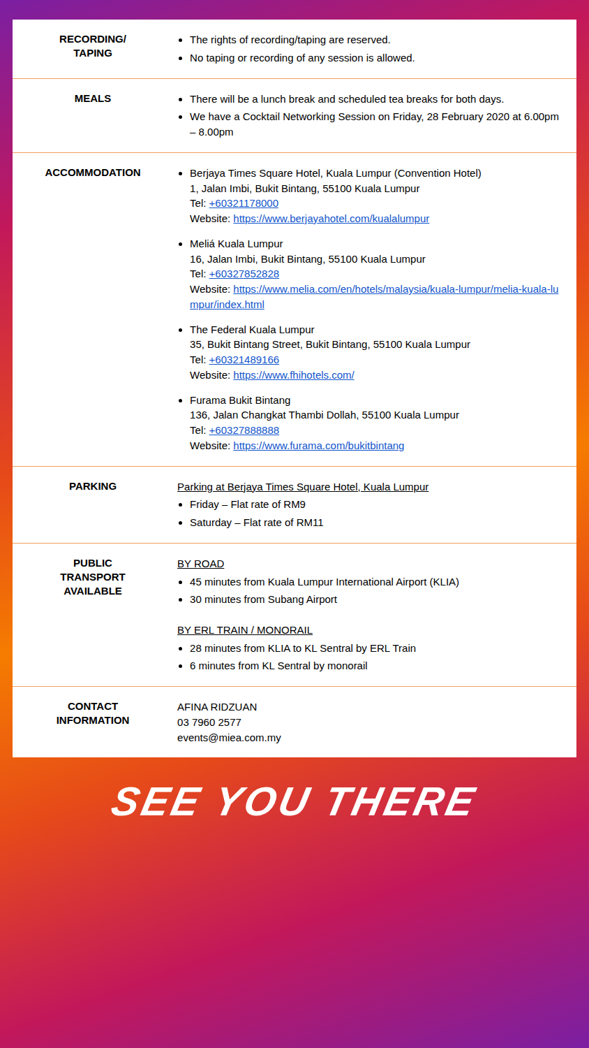| RECORDING/ TAPING | The rights of recording/taping are reserved. No taping or recording of any session is allowed. |
| MEALS | There will be a lunch break and scheduled tea breaks for both days. We have a Cocktail Networking Session on Friday, 28 February 2020 at 6.00pm – 8.00pm |
| ACCOMMODATION | Berjaya Times Square Hotel, Kuala Lumpur (Convention Hotel) 1, Jalan Imbi, Bukit Bintang, 55100 Kuala Lumpur Tel: +60321178000 Website: https://www.berjayahotel.com/kualalumpur Meliá Kuala Lumpur 16, Jalan Imbi, Bukit Bintang, 55100 Kuala Lumpur Tel: +60327852828 Website: https://www.melia.com/en/hotels/malaysia/kuala-lumpur/melia-kuala-lumpur/index.html The Federal Kuala Lumpur 35, Bukit Bintang Street, Bukit Bintang, 55100 Kuala Lumpur Tel: +60321489166 Website: https://www.fhihotels.com/ Furama Bukit Bintang 136, Jalan Changkat Thambi Dollah, 55100 Kuala Lumpur Tel: +60327888888 Website: https://www.furama.com/bukitbintang |
| PARKING | Parking at Berjaya Times Square Hotel, Kuala Lumpur Friday – Flat rate of RM9 Saturday – Flat rate of RM11 |
| PUBLIC TRANSPORT AVAILABLE | BY ROAD 45 minutes from Kuala Lumpur International Airport (KLIA) 30 minutes from Subang Airport BY ERL TRAIN / MONORAIL 28 minutes from KLIA to KL Sentral by ERL Train 6 minutes from KL Sentral by monorail |
| CONTACT INFORMATION | AFINA RIDZUAN 03 7960 2577 events@miea.com.my |
See You There